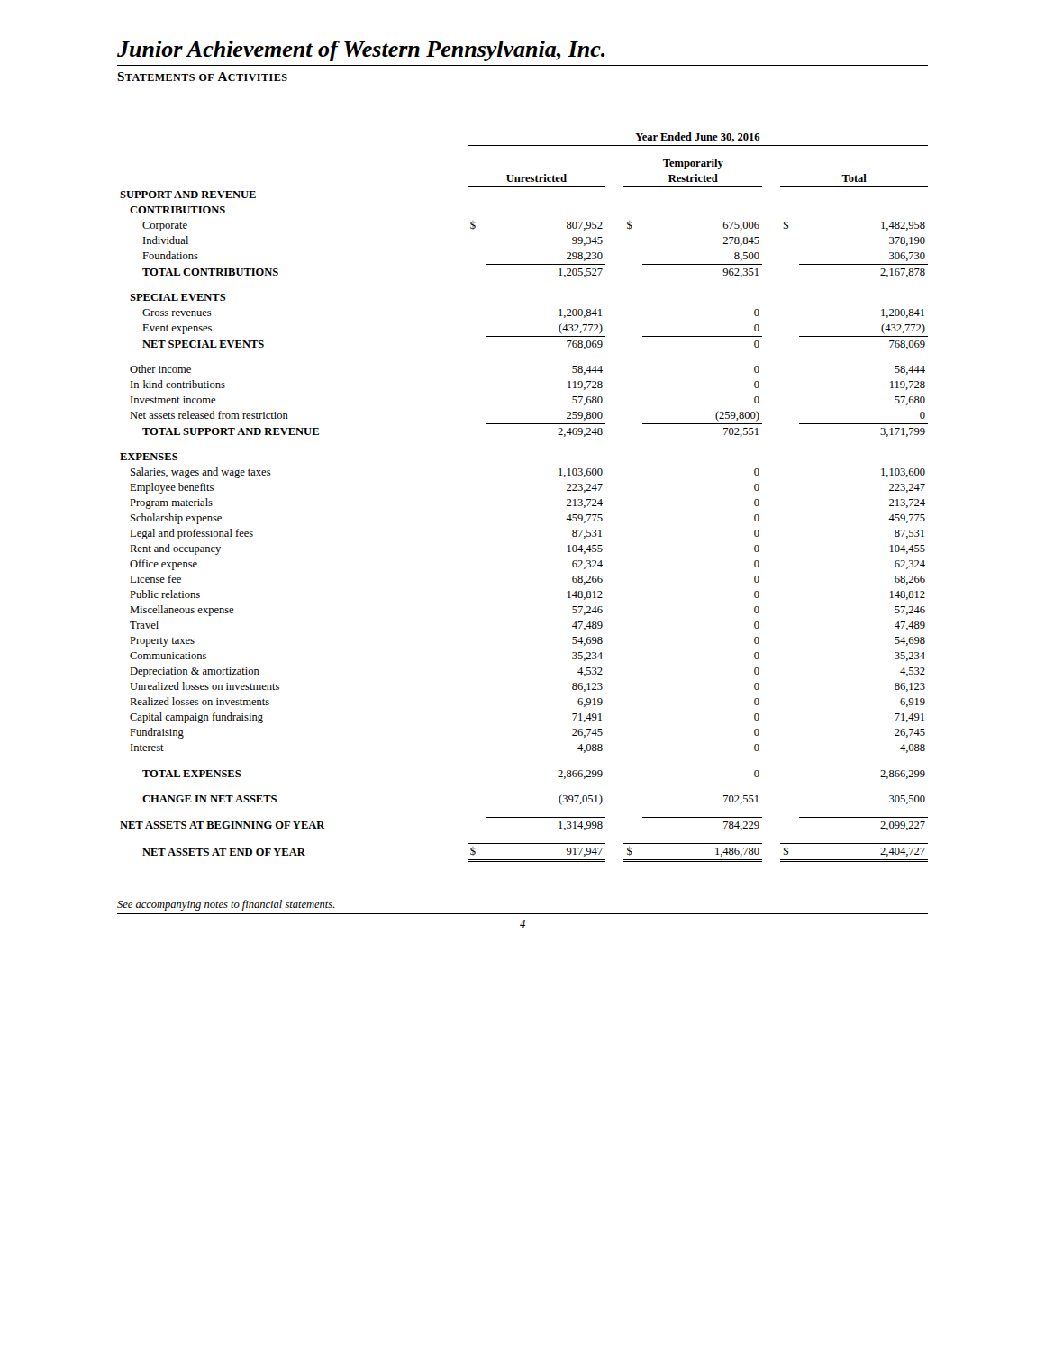Junior Achievement of Western Pennsylvania, Inc.
STATEMENTS OF ACTIVITIES
| | Year Ended June 30, 2016 |
| | | | Temporarily | | |
| | Unrestricted | | Restricted | | Total |
| SUPPORT AND REVENUE | |
| CONTRIBUTIONS | |
| Corporate | $ | 807,952 | | $ | 675,006 | | $ | 1,482,958 |
| Individual | | 99,345 | | | 278,845 | | | 378,190 |
| Foundations | | 298,230 | | | 8,500 | | | 306,730 |
| TOTAL CONTRIBUTIONS | | 1,205,527 | | | 962,351 | | | 2,167,878 |
| SPECIAL EVENTS | |
| Gross revenues | | 1,200,841 | | | 0 | | | 1,200,841 |
| Event expenses | | (432,772) | | | 0 | | | (432,772) |
| NET SPECIAL EVENTS | | 768,069 | | | 0 | | | 768,069 |
| Other income | | 58,444 | | | 0 | | | 58,444 |
| In-kind contributions | | 119,728 | | | 0 | | | 119,728 |
| Investment income | | 57,680 | | | 0 | | | 57,680 |
| Net assets released from restriction | | 259,800 | | | (259,800) | | | 0 |
| TOTAL SUPPORT AND REVENUE | | 2,469,248 | | | 702,551 | | | 3,171,799 |
| EXPENSES | |
| Salaries, wages and wage taxes | | 1,103,600 | | | 0 | | | 1,103,600 |
| Employee benefits | | 223,247 | | | 0 | | | 223,247 |
| Program materials | | 213,724 | | | 0 | | | 213,724 |
| Scholarship expense | | 459,775 | | | 0 | | | 459,775 |
| Legal and professional fees | | 87,531 | | | 0 | | | 87,531 |
| Rent and occupancy | | 104,455 | | | 0 | | | 104,455 |
| Office expense | | 62,324 | | | 0 | | | 62,324 |
| License fee | | 68,266 | | | 0 | | | 68,266 |
| Public relations | | 148,812 | | | 0 | | | 148,812 |
| Miscellaneous expense | | 57,246 | | | 0 | | | 57,246 |
| Travel | | 47,489 | | | 0 | | | 47,489 |
| Property taxes | | 54,698 | | | 0 | | | 54,698 |
| Communications | | 35,234 | | | 0 | | | 35,234 |
| Depreciation & amortization | | 4,532 | | | 0 | | | 4,532 |
| Unrealized losses on investments | | 86,123 | | | 0 | | | 86,123 |
| Realized losses on investments | | 6,919 | | | 0 | | | 6,919 |
| Capital campaign fundraising | | 71,491 | | | 0 | | | 71,491 |
| Fundraising | | 26,745 | | | 0 | | | 26,745 |
| Interest | | 4,088 | | | 0 | | | 4,088 |
| TOTAL EXPENSES | | 2,866,299 | | | 0 | | | 2,866,299 |
| CHANGE IN NET ASSETS | | (397,051) | | | 702,551 | | | 305,500 |
| NET ASSETS AT BEGINNING OF YEAR | | 1,314,998 | | | 784,229 | | | 2,099,227 |
| NET ASSETS AT END OF YEAR | $ | 917,947 | | $ | 1,486,780 | | $ | 2,404,727 |
See accompanying notes to financial statements.
4